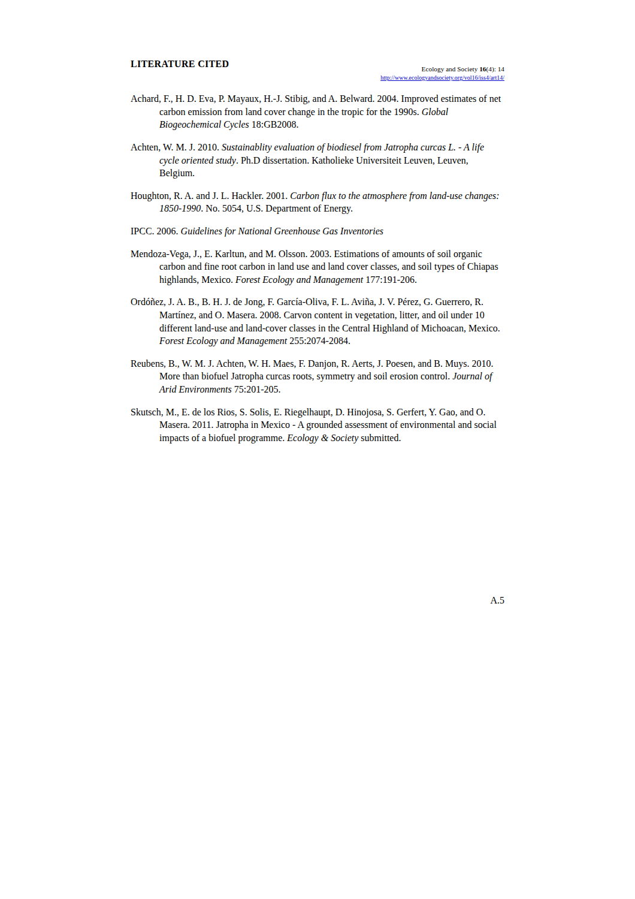LITERATURE CITED
Ecology and Society 16(4): 14
http://www.ecologyandsociety.org/vol16/iss4/art14/
Achard, F., H. D. Eva, P. Mayaux, H.-J. Stibig, and A. Belward. 2004. Improved estimates of net carbon emission from land cover change in the tropic for the 1990s. Global Biogeochemical Cycles 18:GB2008.
Achten, W. M. J. 2010. Sustainablity evaluation of biodiesel from Jatropha curcas L. - A life cycle oriented study. Ph.D dissertation. Katholieke Universiteit Leuven, Leuven, Belgium.
Houghton, R. A. and J. L. Hackler. 2001. Carbon flux to the atmosphere from land-use changes: 1850-1990. No. 5054, U.S. Department of Energy.
IPCC. 2006. Guidelines for National Greenhouse Gas Inventories
Mendoza-Vega, J., E. Karltun, and M. Olsson. 2003. Estimations of amounts of soil organic carbon and fine root carbon in land use and land cover classes, and soil types of Chiapas highlands, Mexico. Forest Ecology and Management 177:191-206.
Ordóñez, J. A. B., B. H. J. de Jong, F. García-Oliva, F. L. Aviña, J. V. Pérez, G. Guerrero, R. Martínez, and O. Masera. 2008. Carvon content in vegetation, litter, and oil under 10 different land-use and land-cover classes in the Central Highland of Michoacan, Mexico. Forest Ecology and Management 255:2074-2084.
Reubens, B., W. M. J. Achten, W. H. Maes, F. Danjon, R. Aerts, J. Poesen, and B. Muys. 2010. More than biofuel Jatropha curcas roots, symmetry and soil erosion control. Journal of Arid Environments 75:201-205.
Skutsch, M., E. de los Rios, S. Solis, E. Riegelhaupt, D. Hinojosa, S. Gerfert, Y. Gao, and O. Masera. 2011. Jatropha in Mexico - A grounded assessment of environmental and social impacts of a biofuel programme. Ecology & Society submitted.
A.5